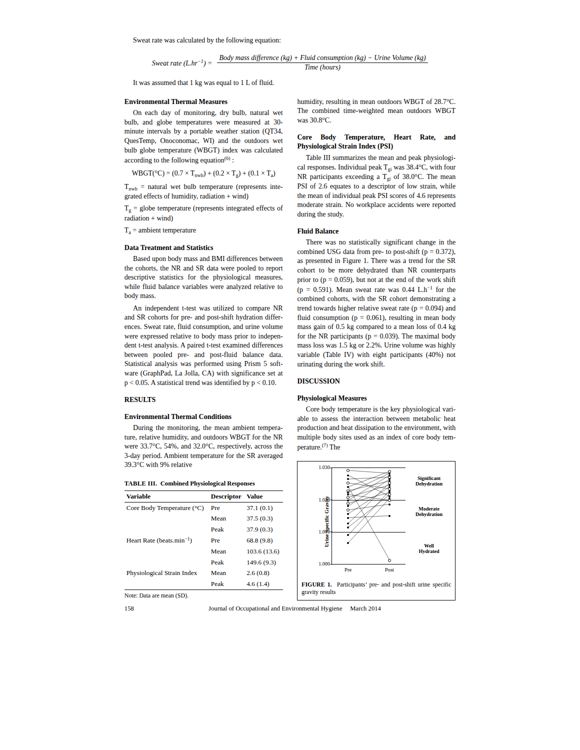Sweat rate was calculated by the following equation:
Sweat rate (L.hr−1) = Body mass difference (kg) + Fluid consumption (kg) − Urine Volume (kg) Time (hours)
It was assumed that 1 kg was equal to 1 L of fluid.
Environmental Thermal Measures
On each day of monitoring, dry bulb, natural wet bulb, and globe temperatures were measured at 30-minute intervals by a portable weather station (QT34, QuesTemp, Onoconomac, WI) and the outdoors wet bulb globe temperature (WBGT) index was calculated according to the following equation(6) :
WBGT(°C) = (0.7 × Tnwb) + (0.2 × Tg) + (0.1 × Ta)
Tnwb = natural wet bulb temperature (represents integrated effects of humidity, radiation + wind)
Tg = globe temperature (represents integrated effects of radiation + wind)
Ta = ambient temperature
Data Treatment and Statistics
Based upon body mass and BMI differences between the cohorts, the NR and SR data were pooled to report descriptive statistics for the physiological measures, while fluid balance variables were analyzed relative to body mass.
An independent t-test was utilized to compare NR and SR cohorts for pre- and post-shift hydration differences. Sweat rate, fluid consumption, and urine volume were expressed relative to body mass prior to independent t-test analysis. A paired t-test examined differences between pooled pre- and post-fluid balance data. Statistical analysis was performed using Prism 5 software (GraphPad, La Jolla, CA) with significance set at p < 0.05. A statistical trend was identified by p < 0.10.
RESULTS
Environmental Thermal Conditions
During the monitoring, the mean ambient temperature, relative humidity, and outdoors WBGT for the NR were 33.7°C, 54%, and 32.0°C, respectively, across the 3-day period. Ambient temperature for the SR averaged 39.3°C with 9% relative
TABLE III. Combined Physiological Responses
| Variable | Descriptor | Value |
| --- | --- | --- |
| Core Body Temperature (°C) | Pre | 37.1 (0.1) |
| | Mean | 37.5 (0.3) |
| | Peak | 37.9 (0.3) |
| Heart Rate (beats.min −1 ) | Pre | 68.8 (9.8) |
| | Mean | 103.6 (13.6) |
| | Peak | 149.6 (9.3) |
| Physiological Strain Index | Mean | 2.6 (0.8) |
| | Peak | 4.6 (1.4) |
Note: Data are mean (SD).
humidity, resulting in mean outdoors WBGT of 28.7°C. The combined time-weighted mean outdoors WBGT was 30.8°C.
Core Body Temperature, Heart Rate, and Physiological Strain Index (PSI)
Table III summarizes the mean and peak physiological responses. Individual peak Tgi was 38.4°C, with four NR participants exceeding a Tgi of 38.0°C. The mean PSI of 2.6 equates to a descriptor of low strain, while the mean of individual peak PSI scores of 4.6 represents moderate strain. No workplace accidents were reported during the study.
Fluid Balance
There was no statistically significant change in the combined USG data from pre- to post-shift (p = 0.372), as presented in Figure 1. There was a trend for the SR cohort to be more dehydrated than NR counterparts prior to (p = 0.059), but not at the end of the work shift (p = 0.591). Mean sweat rate was 0.44 L.h−1 for the combined cohorts, with the SR cohort demonstrating a trend towards higher relative sweat rate (p = 0.094) and fluid consumption (p = 0.061), resulting in mean body mass gain of 0.5 kg compared to a mean loss of 0.4 kg for the NR participants (p = 0.039). The maximal body mass loss was 1.5 kg or 2.2%. Urine volume was highly variable (Table IV) with eight participants (40%) not urinating during the work shift.
DISCUSSION
Physiological Measures
Core body temperature is the key physiological variable to assess the interaction between metabolic heat production and heat dissipation to the environment, with multiple body sites used as an index of core body temperature.(7) The
Urine Specific Gravity
1.030
1.020
1.010
1.000
Pre
Post
Significant
Dehydration
Moderate
Dehydration
Well
Hydrated
FIGURE 1. Participants’ pre- and post-shift urine specific gravity results
158 Journal of Occupational and Environmental Hygiene March 2014